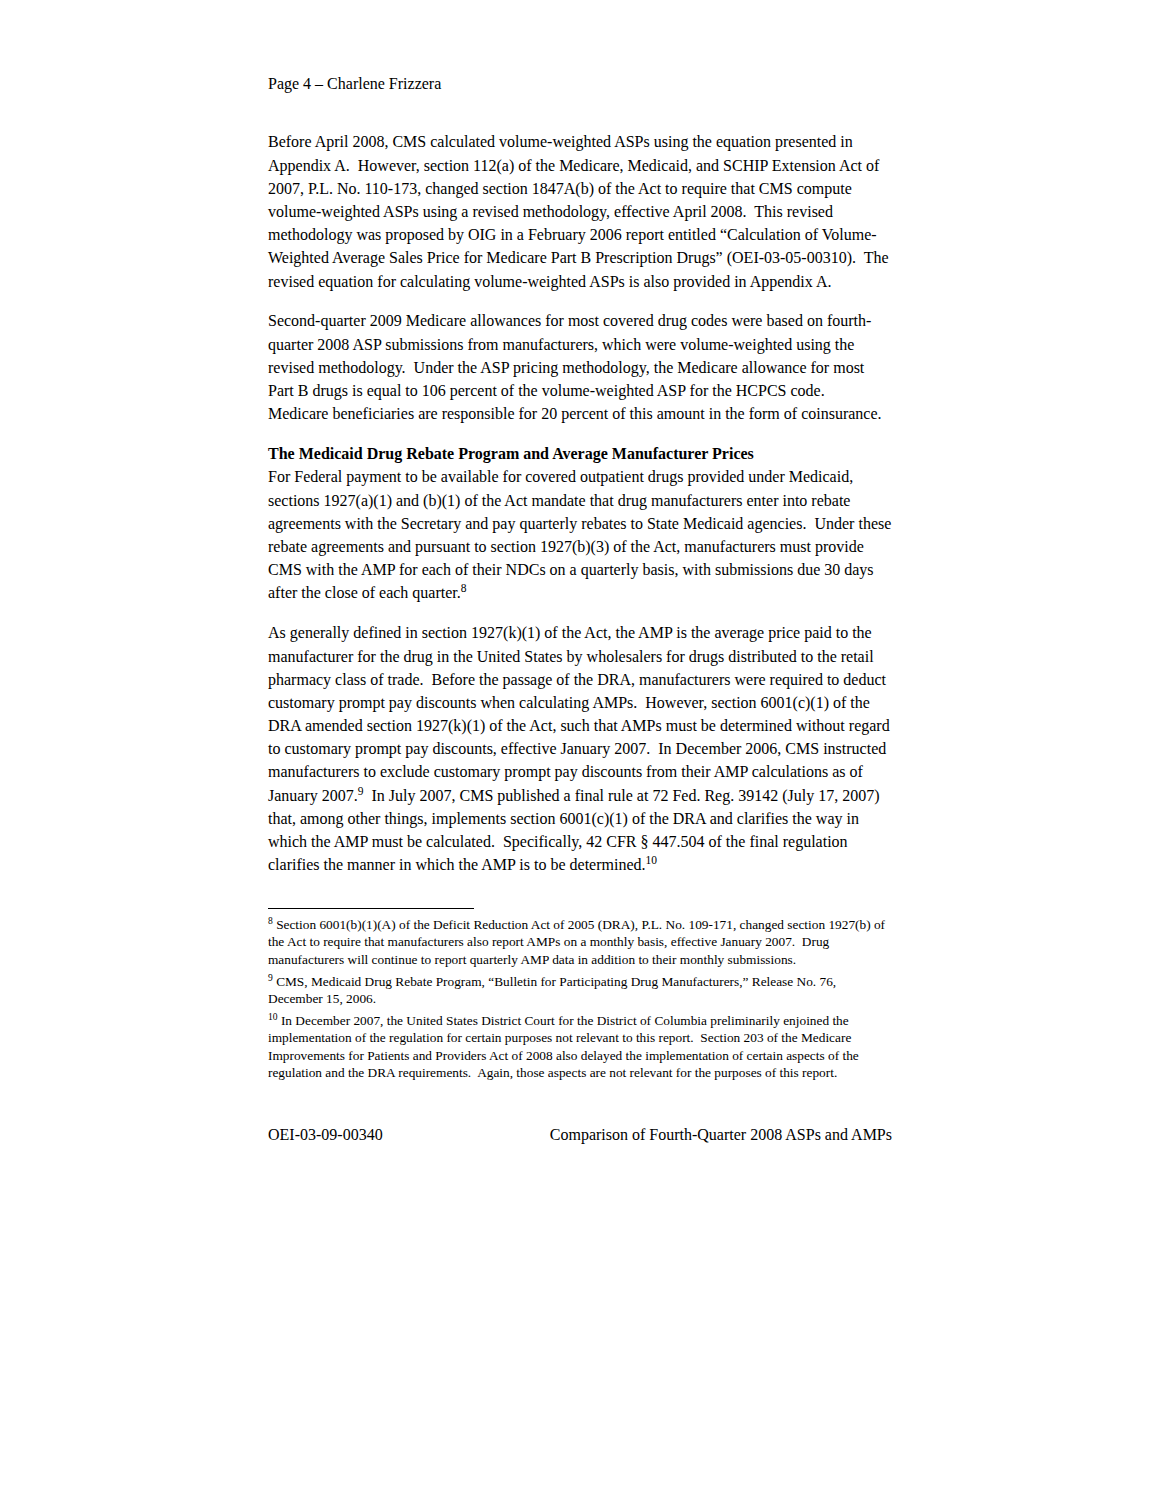Page 4 – Charlene Frizzera
Before April 2008, CMS calculated volume-weighted ASPs using the equation presented in Appendix A. However, section 112(a) of the Medicare, Medicaid, and SCHIP Extension Act of 2007, P.L. No. 110-173, changed section 1847A(b) of the Act to require that CMS compute volume-weighted ASPs using a revised methodology, effective April 2008. This revised methodology was proposed by OIG in a February 2006 report entitled “Calculation of Volume-Weighted Average Sales Price for Medicare Part B Prescription Drugs” (OEI-03-05-00310). The revised equation for calculating volume-weighted ASPs is also provided in Appendix A.
Second-quarter 2009 Medicare allowances for most covered drug codes were based on fourth-quarter 2008 ASP submissions from manufacturers, which were volume-weighted using the revised methodology. Under the ASP pricing methodology, the Medicare allowance for most Part B drugs is equal to 106 percent of the volume-weighted ASP for the HCPCS code. Medicare beneficiaries are responsible for 20 percent of this amount in the form of coinsurance.
The Medicaid Drug Rebate Program and Average Manufacturer Prices
For Federal payment to be available for covered outpatient drugs provided under Medicaid, sections 1927(a)(1) and (b)(1) of the Act mandate that drug manufacturers enter into rebate agreements with the Secretary and pay quarterly rebates to State Medicaid agencies. Under these rebate agreements and pursuant to section 1927(b)(3) of the Act, manufacturers must provide CMS with the AMP for each of their NDCs on a quarterly basis, with submissions due 30 days after the close of each quarter.8
As generally defined in section 1927(k)(1) of the Act, the AMP is the average price paid to the manufacturer for the drug in the United States by wholesalers for drugs distributed to the retail pharmacy class of trade. Before the passage of the DRA, manufacturers were required to deduct customary prompt pay discounts when calculating AMPs. However, section 6001(c)(1) of the DRA amended section 1927(k)(1) of the Act, such that AMPs must be determined without regard to customary prompt pay discounts, effective January 2007. In December 2006, CMS instructed manufacturers to exclude customary prompt pay discounts from their AMP calculations as of January 2007.9 In July 2007, CMS published a final rule at 72 Fed. Reg. 39142 (July 17, 2007) that, among other things, implements section 6001(c)(1) of the DRA and clarifies the way in which the AMP must be calculated. Specifically, 42 CFR § 447.504 of the final regulation clarifies the manner in which the AMP is to be determined.10
8 Section 6001(b)(1)(A) of the Deficit Reduction Act of 2005 (DRA), P.L. No. 109-171, changed section 1927(b) of the Act to require that manufacturers also report AMPs on a monthly basis, effective January 2007. Drug manufacturers will continue to report quarterly AMP data in addition to their monthly submissions.
9 CMS, Medicaid Drug Rebate Program, “Bulletin for Participating Drug Manufacturers,” Release No. 76, December 15, 2006.
10 In December 2007, the United States District Court for the District of Columbia preliminarily enjoined the implementation of the regulation for certain purposes not relevant to this report. Section 203 of the Medicare Improvements for Patients and Providers Act of 2008 also delayed the implementation of certain aspects of the regulation and the DRA requirements. Again, those aspects are not relevant for the purposes of this report.
OEI-03-09-00340
Comparison of Fourth-Quarter 2008 ASPs and AMPs